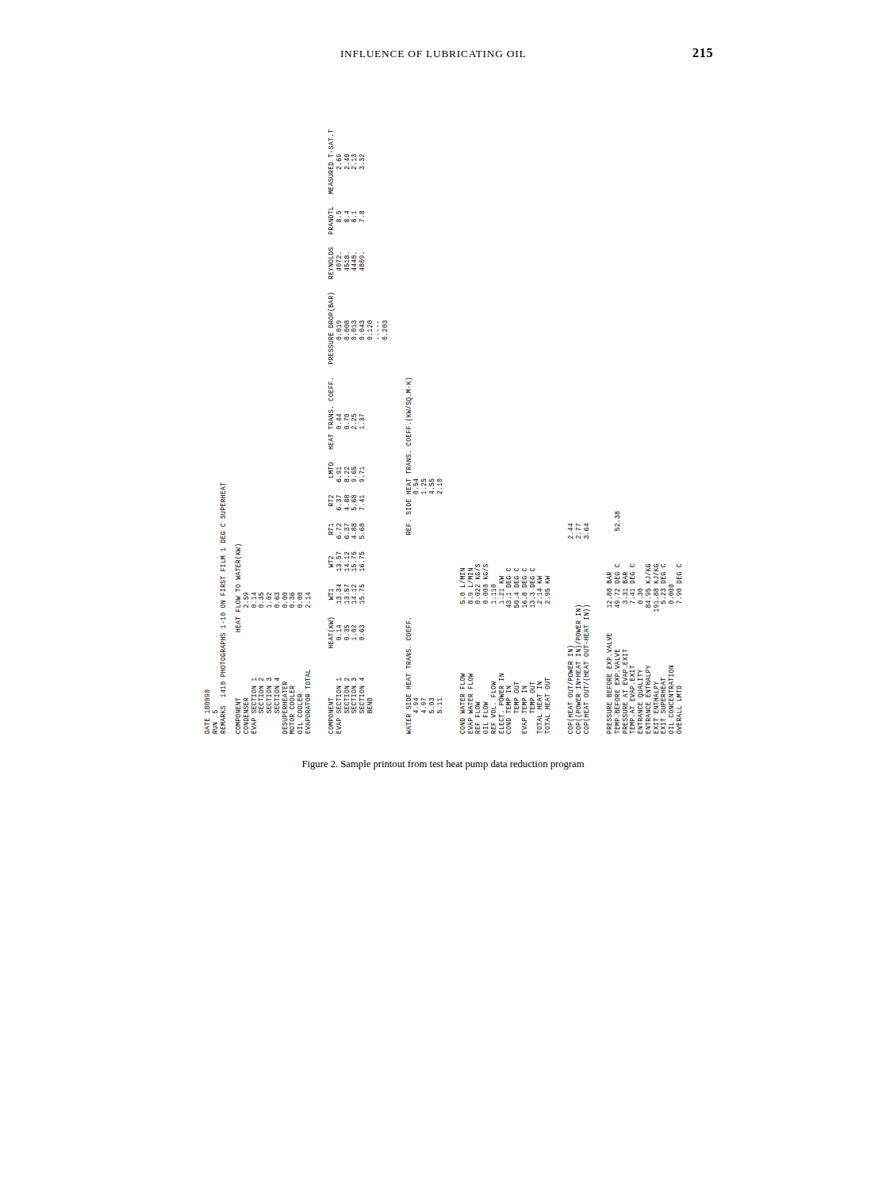Influence of Lubricating Oil 215
DATE 180990
RUN  5
REMARKS  1410 PHOTOGRAPHS 1-10 ON FIRST FILM 1 DEG C SUPERHEAT

COMPONENT                HEAT FLOW TO WATER(KW)
CONDENSER                      2.59
EVAP SECTION 1                 0.14
     SECTION 2                 0.35
     SECTION 3                 1.02
     SECTION 4                 0.63
DESUPERHEATER                  0.00
MOTOR COOLER                   0.36
OIL COOLER                     0.00
EVAPORATOR TOTAL               2.14


COMPONENT            HEAT(KW)    WT1     WT2     RT1    RT2    LMTD   HEAT TRANS. COEFF.   PRESSURE DROP(BAR)   REYNOLDS   PRANDTL   MEASURED T-SAT.T
EVAP SECTION 1         0.14     13.34   13.57   6.72   6.37   6.91         0.44                  0.019            4072.       8.5          2.69
     SECTION 2         0.35     13.57   14.12   6.37   4.88   8.22         0.70                  0.008            4518.       8.4          2.40
     SECTION 3         1.02     14.12   15.75   4.88   5.68   9.65         2.25                  0.013            4448.       8.1          2.13
     SECTION 4         0.63     15.75   16.75   5.68   7.41   9.71         1.37                  0.043            4809.       7.8          3.32
     BEND                                                                                        0.120
                                                                                                 -----
                                                                                                 0.203


WATER SIDE HEAT TRANS. COEFF.                    REF. SIDE HEAT TRANS. COEFF.(KW/SQ.M-K)
     4.94                                                  0.54
     4.97                                                  1.25
     5.03                                                  4.55
     5.11                                                  2.10


COND WATER FLOW                 5.0 L/MIN
EVAP WATER FLOW                 8.9 L/MIN
REF FLOW                        0.022 KG/S
OIL FLOW                        0.000 KG/S
REF VOL. FLOW                   1.110
ELECT. POWER IN                 1.21 KW
COND TEMP IN                   43.1 DEG C
     TEMP OUT                  50.4 DEG C
EVAP TEMP IN                   16.8 DEG C
     TEMP OUT                  13.3 DEG C
TOTAL HEAT IN                   2.14 KW
TOTAL HEAT OUT                  2.95 KW


COP(HEAT OUT/POWER IN)                          2.44
COP((POWER IN+HEAT IN)/POWER IN)                2.77
COP(HEAT OUT/(HEAT OUT-HEAT IN))                3.64


PRESSURE BEFORE EXP.VALVE      12.88 BAR
TEMP.BEFORE EXP.VALVE          49.72 DEG C        52.38
PRESSURE AT EVAP.EXIT           3.31 BAR
TEMP.AT EVAP.EXIT               7.41 DEG C
ENTRANCE QUALITY                0.30
ENTRANCE ENTHALPY              84.95 KJ/KG
EXIT ENTHALPY                 191.88 KJ/KG
EXIT SUPERHEAT                  5.23 DEG C
OIL CONCENTRATION               0.000
OVERALL LMTD                    7.90 DEG C
Figure 2. Sample printout from test heat pump data reduction program